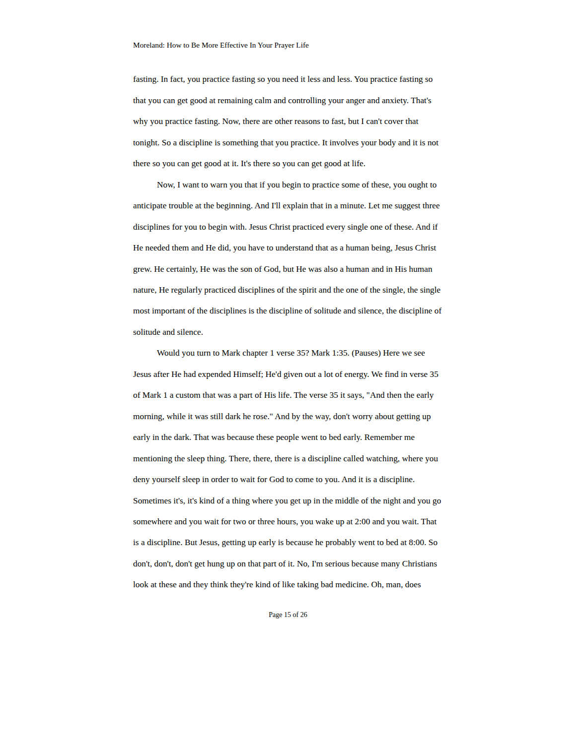Moreland: How to Be More Effective In Your Prayer Life
fasting. In fact, you practice fasting so you need it less and less. You practice fasting so that you can get good at remaining calm and controlling your anger and anxiety. That's why you practice fasting. Now, there are other reasons to fast, but I can't cover that tonight. So a discipline is something that you practice. It involves your body and it is not there so you can get good at it. It's there so you can get good at life.
Now, I want to warn you that if you begin to practice some of these, you ought to anticipate trouble at the beginning. And I'll explain that in a minute. Let me suggest three disciplines for you to begin with. Jesus Christ practiced every single one of these. And if He needed them and He did, you have to understand that as a human being, Jesus Christ grew. He certainly, He was the son of God, but He was also a human and in His human nature, He regularly practiced disciplines of the spirit and the one of the single, the single most important of the disciplines is the discipline of solitude and silence, the discipline of solitude and silence.
Would you turn to Mark chapter 1 verse 35? Mark 1:35. (Pauses) Here we see Jesus after He had expended Himself; He'd given out a lot of energy. We find in verse 35 of Mark 1 a custom that was a part of His life. The verse 35 it says, "And then the early morning, while it was still dark he rose." And by the way, don't worry about getting up early in the dark. That was because these people went to bed early. Remember me mentioning the sleep thing. There, there, there is a discipline called watching, where you deny yourself sleep in order to wait for God to come to you. And it is a discipline. Sometimes it's, it's kind of a thing where you get up in the middle of the night and you go somewhere and you wait for two or three hours, you wake up at 2:00 and you wait. That is a discipline. But Jesus, getting up early is because he probably went to bed at 8:00. So don't, don't, don't get hung up on that part of it. No, I'm serious because many Christians look at these and they think they're kind of like taking bad medicine. Oh, man, does
Page 15 of 26